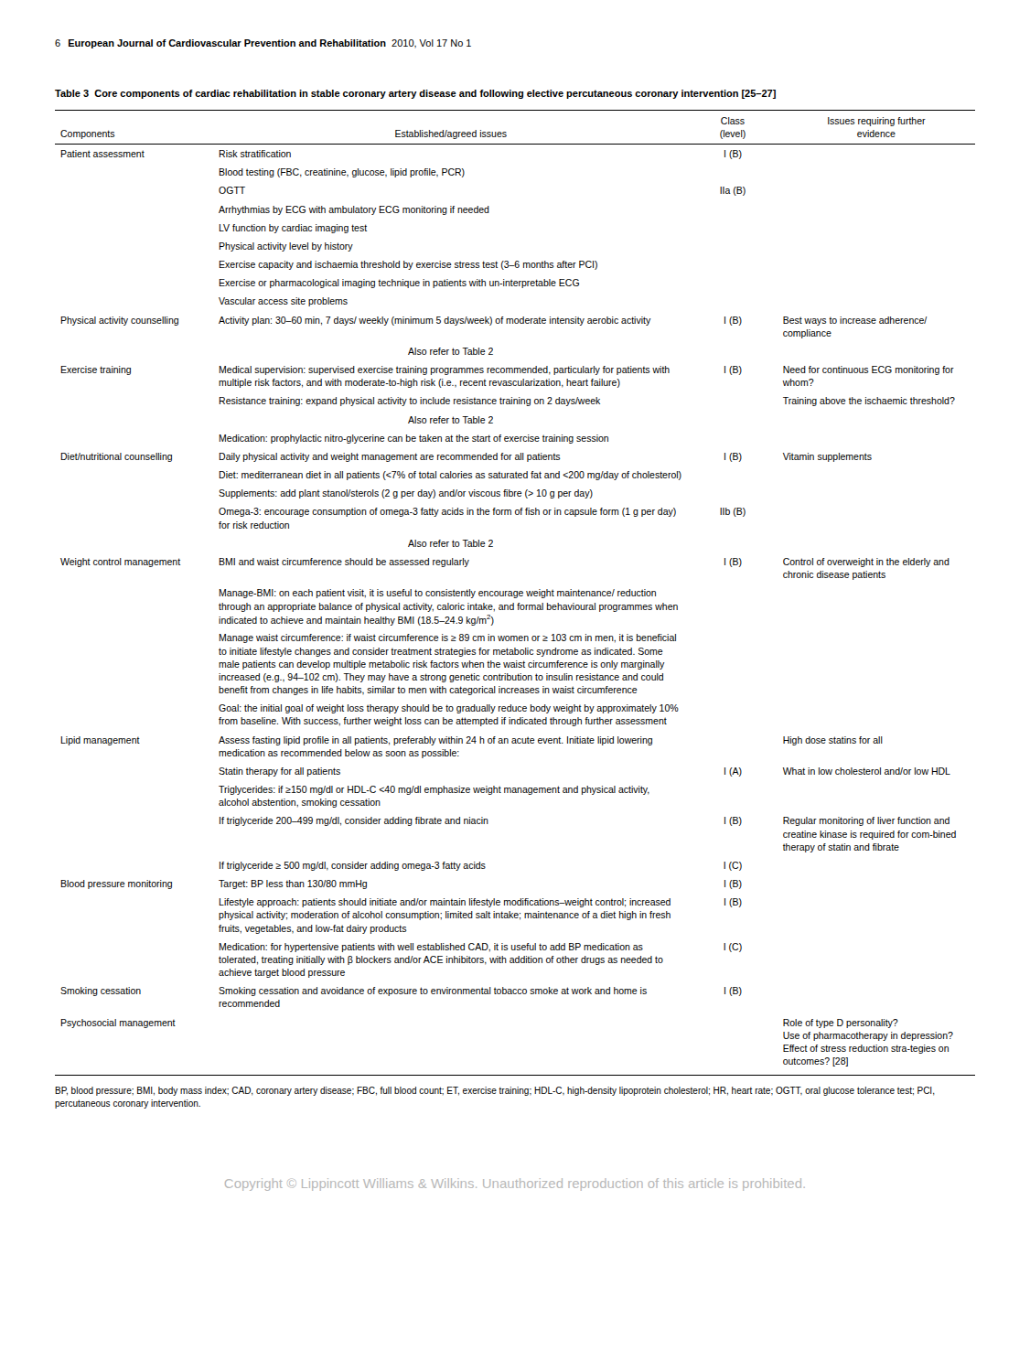6 European Journal of Cardiovascular Prevention and Rehabilitation 2010, Vol 17 No 1
Table 3 Core components of cardiac rehabilitation in stable coronary artery disease and following elective percutaneous coronary intervention [25–27]
| Components | Established/agreed issues | Class (level) | Issues requiring further evidence |
| --- | --- | --- | --- |
| Patient assessment | Risk stratification | I (B) | |
| | Blood testing (FBC, creatinine, glucose, lipid profile, PCR) | | |
| | OGTT | IIa (B) | |
| | Arrhythmias by ECG with ambulatory ECG monitoring if needed | | |
| | LV function by cardiac imaging test | | |
| | Physical activity level by history | | |
| | Exercise capacity and ischaemia threshold by exercise stress test (3–6 months after PCI) | | |
| | Exercise or pharmacological imaging technique in patients with un-interpretable ECG | | |
| | Vascular access site problems | | |
| Physical activity counselling | Activity plan: 30–60 min, 7 days/ weekly (minimum 5 days/week) of moderate intensity aerobic activity | I (B) | Best ways to increase adherence/ compliance |
| | Also refer to Table 2 | | |
| Exercise training | Medical supervision: supervised exercise training programmes recommended, particularly for patients with multiple risk factors, and with moderate-to-high risk (i.e., recent revascularization, heart failure) | I (B) | Need for continuous ECG monitoring for whom? |
| | Resistance training: expand physical activity to include resistance training on 2 days/week | | Training above the ischaemic threshold? |
| | Also refer to Table 2 | | |
| | Medication: prophylactic nitro-glycerine can be taken at the start of exercise training session | | |
| Diet/nutritional counselling | Daily physical activity and weight management are recommended for all patients | I (B) | Vitamin supplements |
| | Diet: mediterranean diet in all patients (<7% of total calories as saturated fat and <200 mg/day of cholesterol) | | |
| | Supplements: add plant stanol/sterols (2 g per day) and/or viscous fibre (> 10 g per day) | | |
| | Omega-3: encourage consumption of omega-3 fatty acids in the form of fish or in capsule form (1 g per day) for risk reduction | IIb (B) | |
| | Also refer to Table 2 | | |
| Weight control management | BMI and waist circumference should be assessed regularly | I (B) | Control of overweight in the elderly and chronic disease patients |
| | Manage-BMI: on each patient visit, it is useful to consistently encourage weight maintenance/ reduction through an appropriate balance of physical activity, caloric intake, and formal behavioural programmes when indicated to achieve and maintain healthy BMI (18.5–24.9 kg/m 2 ) | | |
| | Manage waist circumference: if waist circumference is ≥ 89 cm in women or ≥ 103 cm in men, it is beneficial to initiate lifestyle changes and consider treatment strategies for metabolic syndrome as indicated. Some male patients can develop multiple metabolic risk factors when the waist circumference is only marginally increased (e.g., 94–102 cm). They may have a strong genetic contribution to insulin resistance and could benefit from changes in life habits, similar to men with categorical increases in waist circumference | | |
| | Goal: the initial goal of weight loss therapy should be to gradually reduce body weight by approximately 10% from baseline. With success, further weight loss can be attempted if indicated through further assessment | | |
| Lipid management | Assess fasting lipid profile in all patients, preferably within 24 h of an acute event. Initiate lipid lowering medication as recommended below as soon as possible: | | High dose statins for all |
| | Statin therapy for all patients | I (A) | What in low cholesterol and/or low HDL |
| | Triglycerides: if ≥150 mg/dl or HDL-C <40 mg/dl emphasize weight management and physical activity, alcohol abstention, smoking cessation | | |
| | If triglyceride 200–499 mg/dl, consider adding fibrate and niacin | I (B) | Regular monitoring of liver function and creatine kinase is required for com-bined therapy of statin and fibrate |
| | If triglyceride ≥ 500 mg/dl, consider adding omega-3 fatty acids | I (C) | |
| Blood pressure monitoring | Target: BP less than 130/80 mmHg | I (B) | |
| | Lifestyle approach: patients should initiate and/or maintain lifestyle modifications–weight control; increased physical activity; moderation of alcohol consumption; limited salt intake; maintenance of a diet high in fresh fruits, vegetables, and low-fat dairy products | I (B) | |
| | Medication: for hypertensive patients with well established CAD, it is useful to add BP medication as tolerated, treating initially with β blockers and/or ACE inhibitors, with addition of other drugs as needed to achieve target blood pressure | I (C) | |
| Smoking cessation | Smoking cessation and avoidance of exposure to environmental tobacco smoke at work and home is recommended | I (B) | |
| Psychosocial management | | | Role of type D personality? Use of pharmacotherapy in depression? Effect of stress reduction stra-tegies on outcomes? [28] |
BP, blood pressure; BMI, body mass index; CAD, coronary artery disease; FBC, full blood count; ET, exercise training; HDL-C, high-density lipoprotein cholesterol; HR, heart rate; OGTT, oral glucose tolerance test; PCI, percutaneous coronary intervention.
Copyright © Lippincott Williams & Wilkins. Unauthorized reproduction of this article is prohibited.